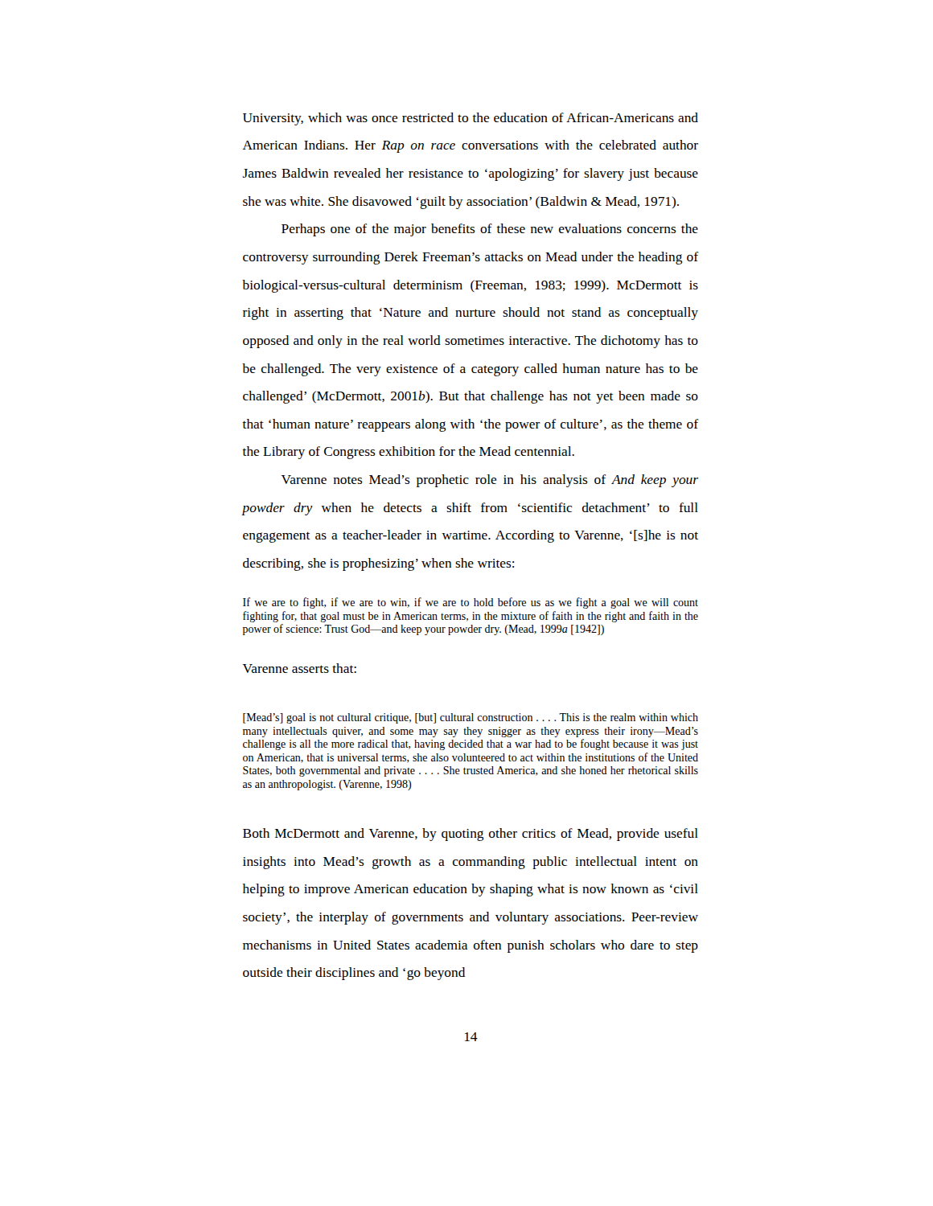University, which was once restricted to the education of African-Americans and American Indians. Her Rap on race conversations with the celebrated author James Baldwin revealed her resistance to ‘apologizing’ for slavery just because she was white. She disavowed ‘guilt by association’ (Baldwin & Mead, 1971).
Perhaps one of the major benefits of these new evaluations concerns the controversy surrounding Derek Freeman’s attacks on Mead under the heading of biological-versus-cultural determinism (Freeman, 1983; 1999). McDermott is right in asserting that ‘Nature and nurture should not stand as conceptually opposed and only in the real world sometimes interactive. The dichotomy has to be challenged. The very existence of a category called human nature has to be challenged’ (McDermott, 2001b). But that challenge has not yet been made so that ‘human nature’ reappears along with ‘the power of culture’, as the theme of the Library of Congress exhibition for the Mead centennial.
Varenne notes Mead’s prophetic role in his analysis of And keep your powder dry when he detects a shift from ‘scientific detachment’ to full engagement as a teacher-leader in wartime. According to Varenne, ‘[s]he is not describing, she is prophesizing’ when she writes:
If we are to fight, if we are to win, if we are to hold before us as we fight a goal we will count fighting for, that goal must be in American terms, in the mixture of faith in the right and faith in the power of science: Trust God—and keep your powder dry. (Mead, 1999a [1942])
Varenne asserts that:
[Mead’s] goal is not cultural critique, [but] cultural construction . . . . This is the realm within which many intellectuals quiver, and some may say they snigger as they express their irony—Mead’s challenge is all the more radical that, having decided that a war had to be fought because it was just on American, that is universal terms, she also volunteered to act within the institutions of the United States, both governmental and private . . . . She trusted America, and she honed her rhetorical skills as an anthropologist. (Varenne, 1998)
Both McDermott and Varenne, by quoting other critics of Mead, provide useful insights into Mead’s growth as a commanding public intellectual intent on helping to improve American education by shaping what is now known as ‘civil society’, the interplay of governments and voluntary associations. Peer-review mechanisms in United States academia often punish scholars who dare to step outside their disciplines and ‘go beyond
14